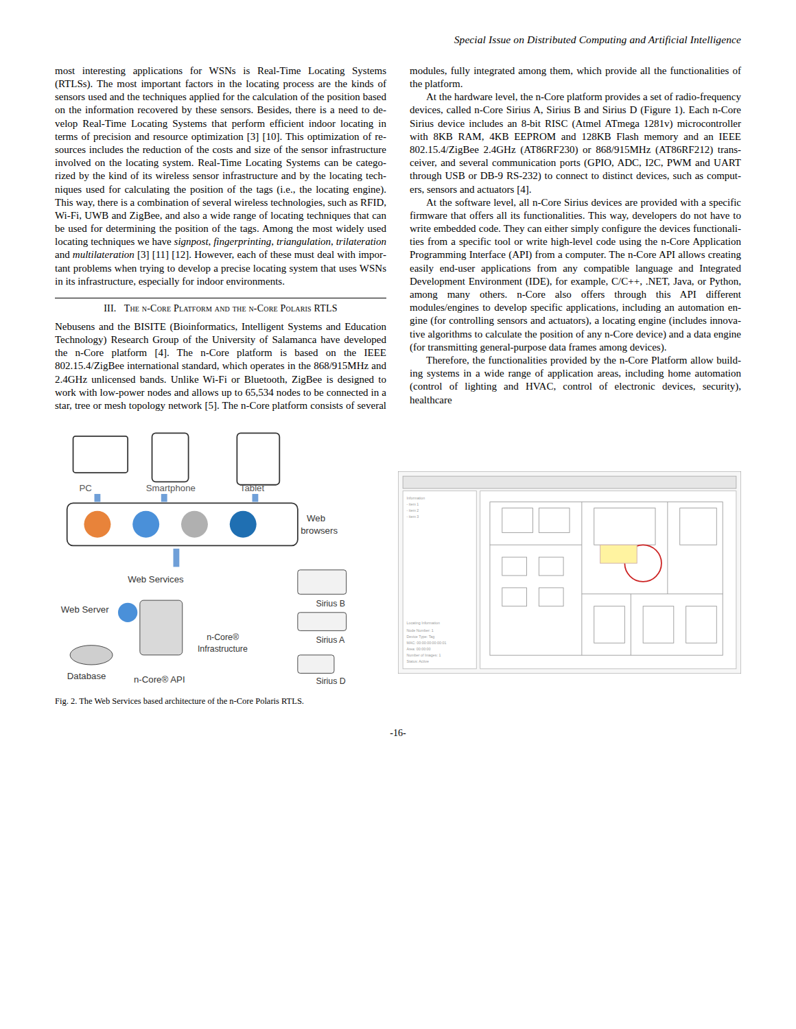Special Issue on Distributed Computing and Artificial Intelligence
most interesting applications for WSNs is Real-Time Locating Systems (RTLSs). The most important factors in the locating process are the kinds of sensors used and the techniques applied for the calculation of the position based on the information recovered by these sensors. Besides, there is a need to develop Real-Time Locating Systems that perform efficient indoor locating in terms of precision and resource optimization [3] [10]. This optimization of resources includes the reduction of the costs and size of the sensor infrastructure involved on the locating system. Real-Time Locating Systems can be categorized by the kind of its wireless sensor infrastructure and by the locating techniques used for calculating the position of the tags (i.e., the locating engine). This way, there is a combination of several wireless technologies, such as RFID, Wi-Fi, UWB and ZigBee, and also a wide range of locating techniques that can be used for determining the position of the tags. Among the most widely used locating techniques we have signpost, fingerprinting, triangulation, trilateration and multilateration [3] [11] [12]. However, each of these must deal with important problems when trying to develop a precise locating system that uses WSNs in its infrastructure, especially for indoor environments.
III. The n-Core Platform and the n-Core Polaris RTLS
Nebusens and the BISITE (Bioinformatics, Intelligent Systems and Education Technology) Research Group of the University of Salamanca have developed the n-Core platform [4]. The n-Core platform is based on the IEEE 802.15.4/ZigBee international standard, which operates in the 868/915MHz and 2.4GHz unlicensed bands. Unlike Wi-Fi or Bluetooth, ZigBee is designed to work with low-power nodes and allows up to 65,534 nodes to be connected in a star, tree or mesh topology network [5]. The n-Core platform consists of several modules, fully integrated among them, which provide all the functionalities of the platform.
At the hardware level, the n-Core platform provides a set of radio-frequency devices, called n-Core Sirius A, Sirius B and Sirius D (Figure 1). Each n-Core Sirius device includes an 8-bit RISC (Atmel ATmega 1281v) microcontroller with 8KB RAM, 4KB EEPROM and 128KB Flash memory and an IEEE 802.15.4/ZigBee 2.4GHz (AT86RF230) or 868/915MHz (AT86RF212) transceiver, and several communication ports (GPIO, ADC, I2C, PWM and UART through USB or DB-9 RS-232) to connect to distinct devices, such as computers, sensors and actuators [4].
At the software level, all n-Core Sirius devices are provided with a specific firmware that offers all its functionalities. This way, developers do not have to write embedded code. They can either simply configure the devices functionalities from a specific tool or write high-level code using the n-Core Application Programming Interface (API) from a computer. The n-Core API allows creating easily end-user applications from any compatible language and Integrated Development Environment (IDE), for example, C/C++, .NET, Java, or Python, among many others. n-Core also offers through this API different modules/engines to develop specific applications, including an automation engine (for controlling sensors and actuators), a locating engine (includes innovative algorithms to calculate the position of any n-Core device) and a data engine (for transmitting general-purpose data frames among devices).
Therefore, the functionalities provided by the n-Core Platform allow building systems in a wide range of application areas, including home automation (control of lighting and HVAC, control of electronic devices, security), healthcare
Fig. 2. The Web Services based architecture of the n-Core Polaris RTLS.
-16-